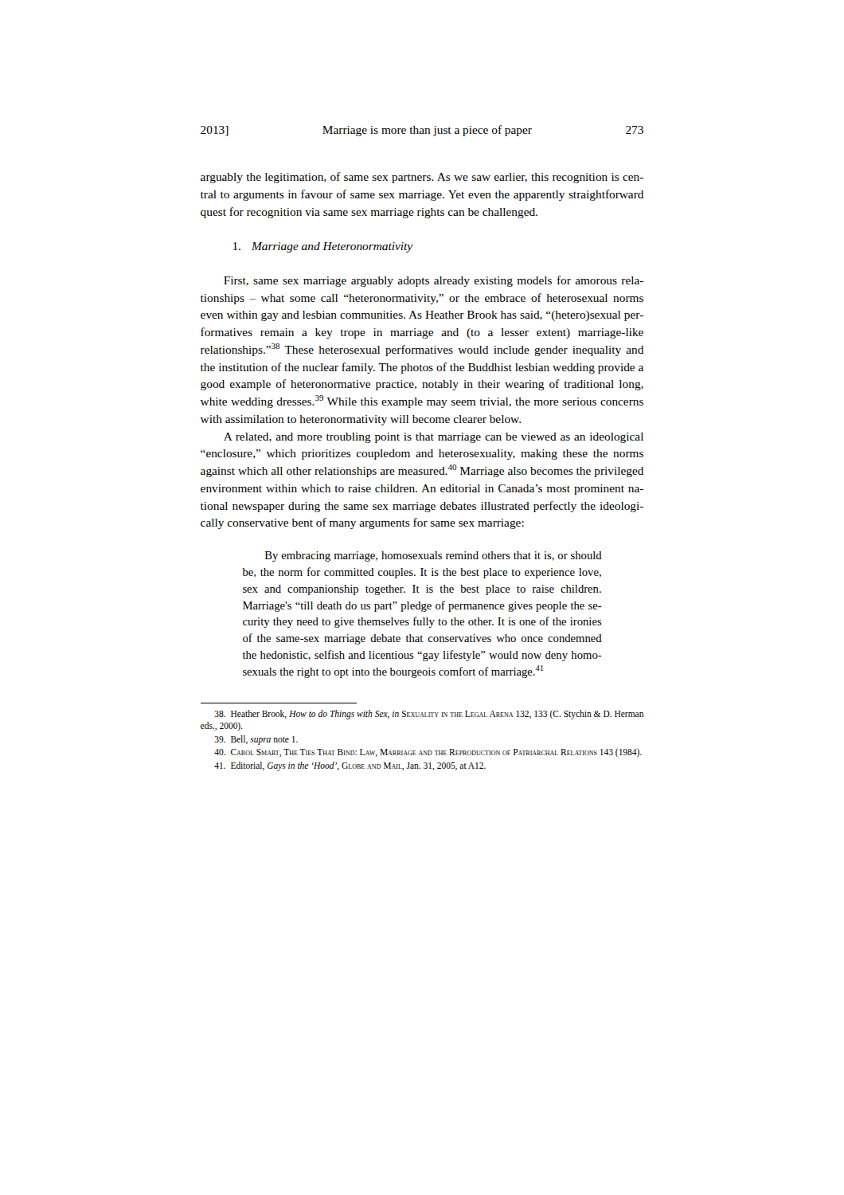2013] Marriage is more than just a piece of paper 273
arguably the legitimation, of same sex partners. As we saw earlier, this recognition is central to arguments in favour of same sex marriage. Yet even the apparently straightforward quest for recognition via same sex marriage rights can be challenged.
1. Marriage and Heteronormativity
First, same sex marriage arguably adopts already existing models for amorous relationships – what some call “heteronormativity,” or the embrace of heterosexual norms even within gay and lesbian communities. As Heather Brook has said, “(hetero)sexual performatives remain a key trope in marriage and (to a lesser extent) marriage-like relationships.”38 These heterosexual performatives would include gender inequality and the institution of the nuclear family. The photos of the Buddhist lesbian wedding provide a good example of heteronormative practice, notably in their wearing of traditional long, white wedding dresses.39 While this example may seem trivial, the more serious concerns with assimilation to heteronormativity will become clearer below.
A related, and more troubling point is that marriage can be viewed as an ideological “enclosure,” which prioritizes coupledom and heterosexuality, making these the norms against which all other relationships are measured.40 Marriage also becomes the privileged environment within which to raise children. An editorial in Canada’s most prominent national newspaper during the same sex marriage debates illustrated perfectly the ideologically conservative bent of many arguments for same sex marriage:
By embracing marriage, homosexuals remind others that it is, or should be, the norm for committed couples. It is the best place to experience love, sex and companionship together. It is the best place to raise children. Marriage's “till death do us part” pledge of permanence gives people the security they need to give themselves fully to the other. It is one of the ironies of the same-sex marriage debate that conservatives who once condemned the hedonistic, selfish and licentious “gay lifestyle” would now deny homosexuals the right to opt into the bourgeois comfort of marriage.41
38. Heather Brook, How to do Things with Sex, in Sexuality in the Legal Arena 132, 133 (C. Stychin & D. Herman eds., 2000).
39. Bell, supra note 1.
40. Carol Smart, The Ties That Bind: Law, Marriage and the Reproduction of Patriarchal Relations 143 (1984).
41. Editorial, Gays in the ‘Hood’, Globe and Mail, Jan. 31, 2005, at A12.